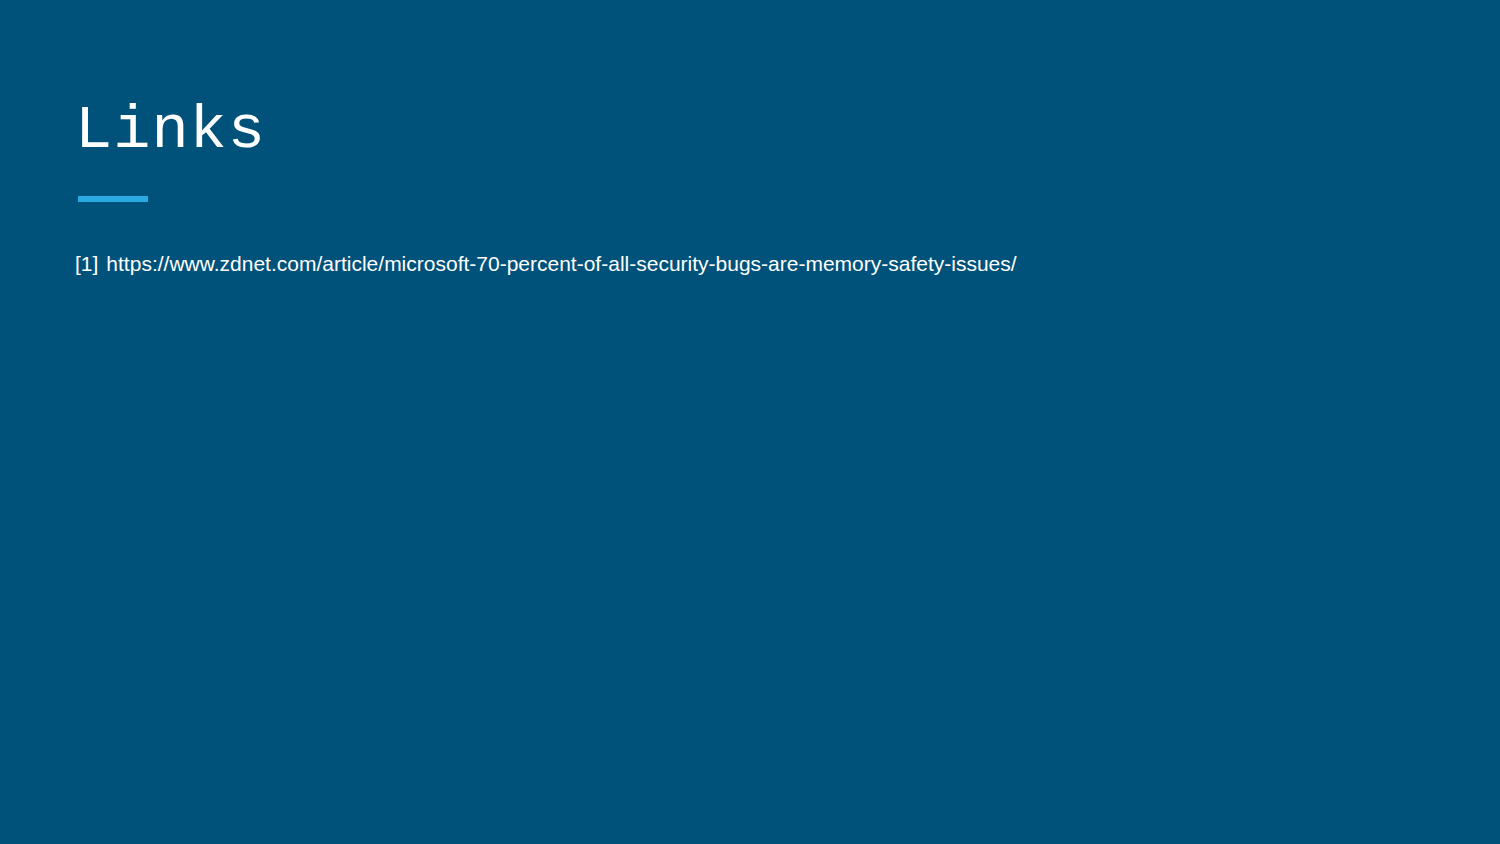Links
[1] https://www.zdnet.com/article/microsoft-70-percent-of-all-security-bugs-are-memory-safety-issues/